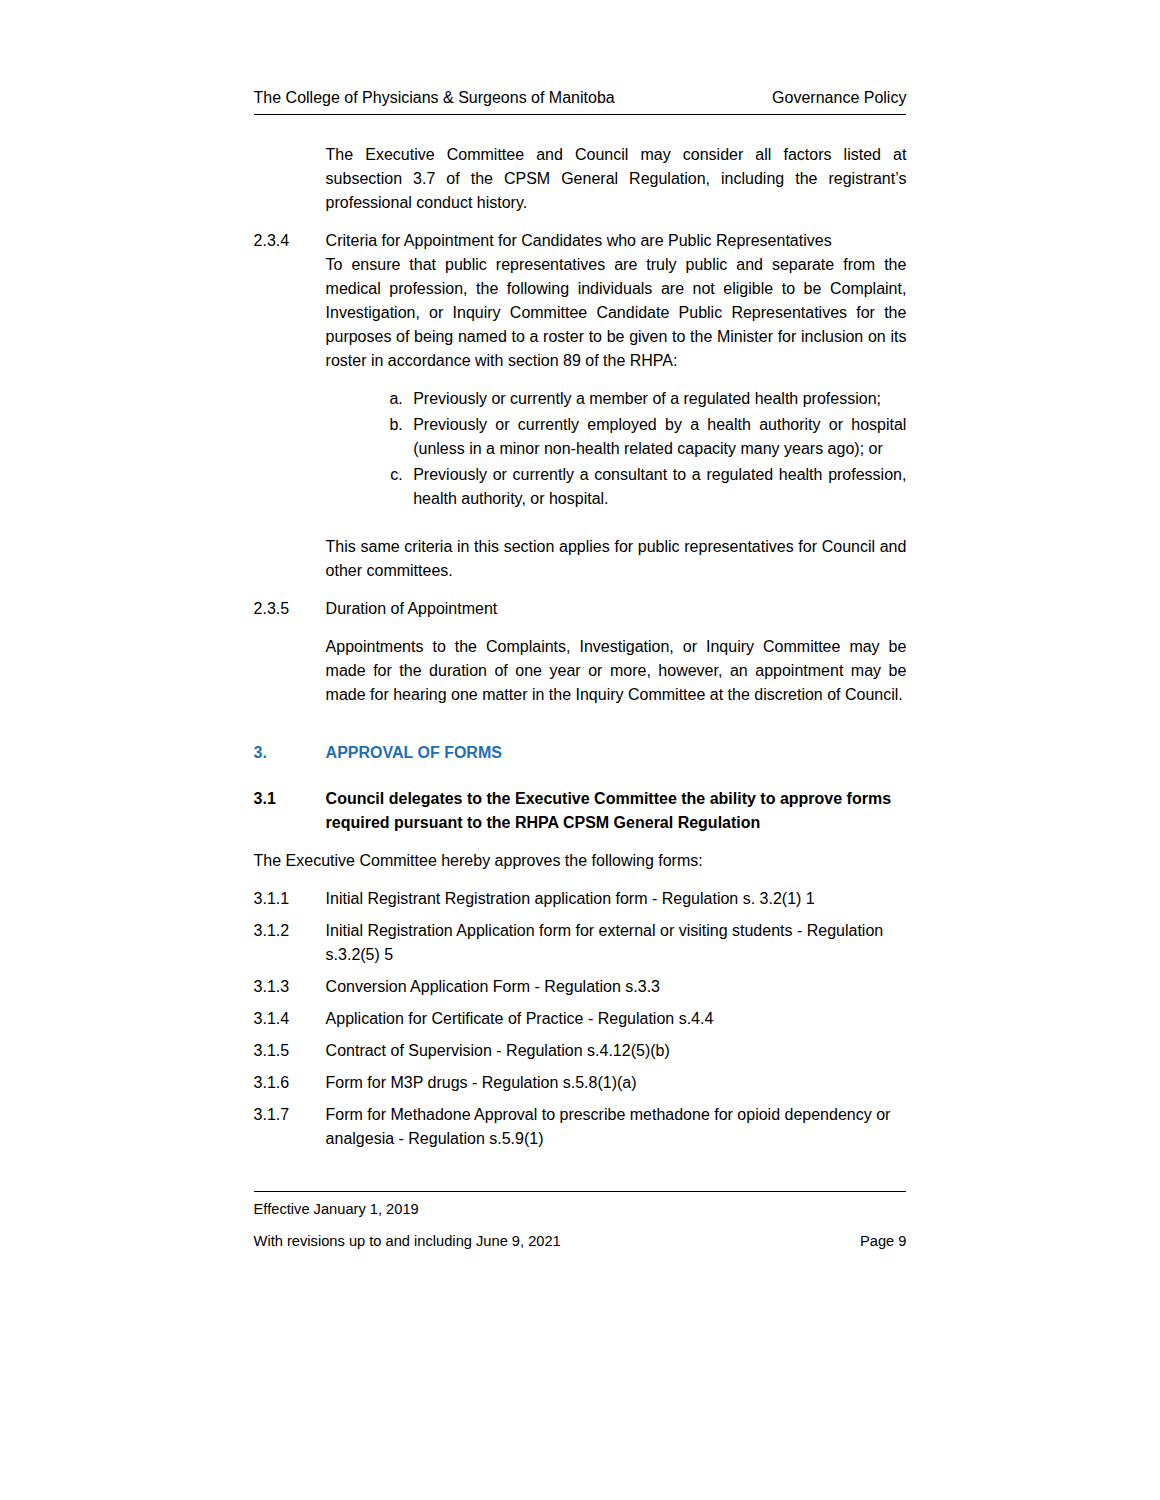The College of Physicians & Surgeons of Manitoba
Governance Policy
The Executive Committee and Council may consider all factors listed at subsection 3.7 of the CPSM General Regulation, including the registrant’s professional conduct history.
2.3.4
Criteria for Appointment for Candidates who are Public Representatives
To ensure that public representatives are truly public and separate from the medical profession, the following individuals are not eligible to be Complaint, Investigation, or Inquiry Committee Candidate Public Representatives for the purposes of being named to a roster to be given to the Minister for inclusion on its roster in accordance with section 89 of the RHPA:
Previously or currently a member of a regulated health profession;
Previously or currently employed by a health authority or hospital (unless in a minor non-health related capacity many years ago); or
Previously or currently a consultant to a regulated health profession, health authority, or hospital.
This same criteria in this section applies for public representatives for Council and other committees.
2.3.5
Duration of Appointment
Appointments to the Complaints, Investigation, or Inquiry Committee may be made for the duration of one year or more, however, an appointment may be made for hearing one matter in the Inquiry Committee at the discretion of Council.
3. APPROVAL OF FORMS
3.1 Council delegates to the Executive Committee the ability to approve forms required pursuant to the RHPA CPSM General Regulation
The Executive Committee hereby approves the following forms:
3.1.1
Initial Registrant Registration application form - Regulation s. 3.2(1) 1
3.1.2
Initial Registration Application form for external or visiting students - Regulation s.3.2(5) 5
3.1.3
Conversion Application Form - Regulation s.3.3
3.1.4
Application for Certificate of Practice - Regulation s.4.4
3.1.5
Contract of Supervision - Regulation s.4.12(5)(b)
3.1.6
Form for M3P drugs - Regulation s.5.8(1)(a)
3.1.7
Form for Methadone Approval to prescribe methadone for opioid dependency or analgesia - Regulation s.5.9(1)
Effective January 1, 2019
With revisions up to and including June 9, 2021
Page 9